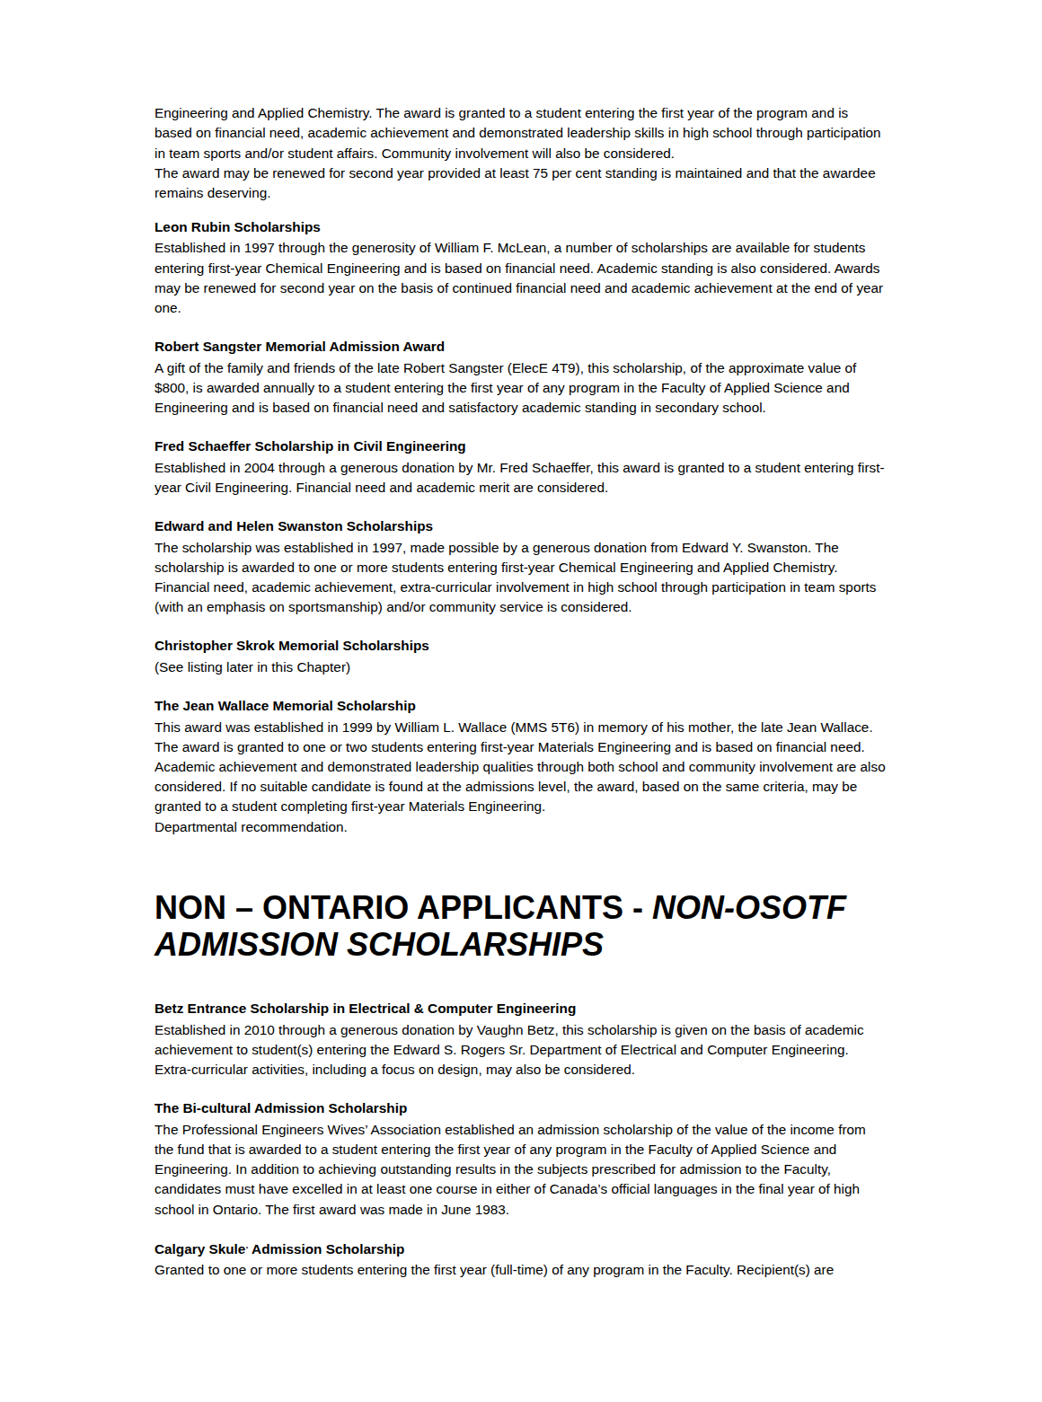Engineering and Applied Chemistry. The award is granted to a student entering the first year of the program and is based on financial need, academic achievement and demonstrated leadership skills in high school through participation in team sports and/or student affairs. Community involvement will also be considered.
The award may be renewed for second year provided at least 75 per cent standing is maintained and that the awardee remains deserving.
Leon Rubin Scholarships
Established in 1997 through the generosity of William F. McLean, a number of scholarships are available for students entering first-year Chemical Engineering and is based on financial need. Academic standing is also considered. Awards may be renewed for second year on the basis of continued financial need and academic achievement at the end of year one.
Robert Sangster Memorial Admission Award
A gift of the family and friends of the late Robert Sangster (ElecE 4T9), this scholarship, of the approximate value of $800, is awarded annually to a student entering the first year of any program in the Faculty of Applied Science and Engineering and is based on financial need and satisfactory academic standing in secondary school.
Fred Schaeffer Scholarship in Civil Engineering
Established in 2004 through a generous donation by Mr. Fred Schaeffer, this award is granted to a student entering first-year Civil Engineering. Financial need and academic merit are considered.
Edward and Helen Swanston Scholarships
The scholarship was established in 1997, made possible by a generous donation from Edward Y. Swanston. The scholarship is awarded to one or more students entering first-year Chemical Engineering and Applied Chemistry. Financial need, academic achievement, extra-curricular involvement in high school through participation in team sports (with an emphasis on sportsmanship) and/or community service is considered.
Christopher Skrok Memorial Scholarships
(See listing later in this Chapter)
The Jean Wallace Memorial Scholarship
This award was established in 1999 by William L. Wallace (MMS 5T6) in memory of his mother, the late Jean Wallace. The award is granted to one or two students entering first-year Materials Engineering and is based on financial need. Academic achievement and demonstrated leadership qualities through both school and community involvement are also considered. If no suitable candidate is found at the admissions level, the award, based on the same criteria, may be granted to a student completing first-year Materials Engineering.
Departmental recommendation.
NON – ONTARIO APPLICANTS - NON-OSOTF ADMISSION SCHOLARSHIPS
Betz Entrance Scholarship in Electrical & Computer Engineering
Established in 2010 through a generous donation by Vaughn Betz, this scholarship is given on the basis of academic achievement to student(s) entering the Edward S. Rogers Sr. Department of Electrical and Computer Engineering. Extra-curricular activities, including a focus on design, may also be considered.
The Bi-cultural Admission Scholarship
The Professional Engineers Wives’ Association established an admission scholarship of the value of the income from the fund that is awarded to a student entering the first year of any program in the Faculty of Applied Science and Engineering. In addition to achieving outstanding results in the subjects prescribed for admission to the Faculty, candidates must have excelled in at least one course in either of Canada’s official languages in the final year of high school in Ontario. The first award was made in June 1983.
Calgary Skule. Admission Scholarship
Granted to one or more students entering the first year (full-time) of any program in the Faculty. Recipient(s) are